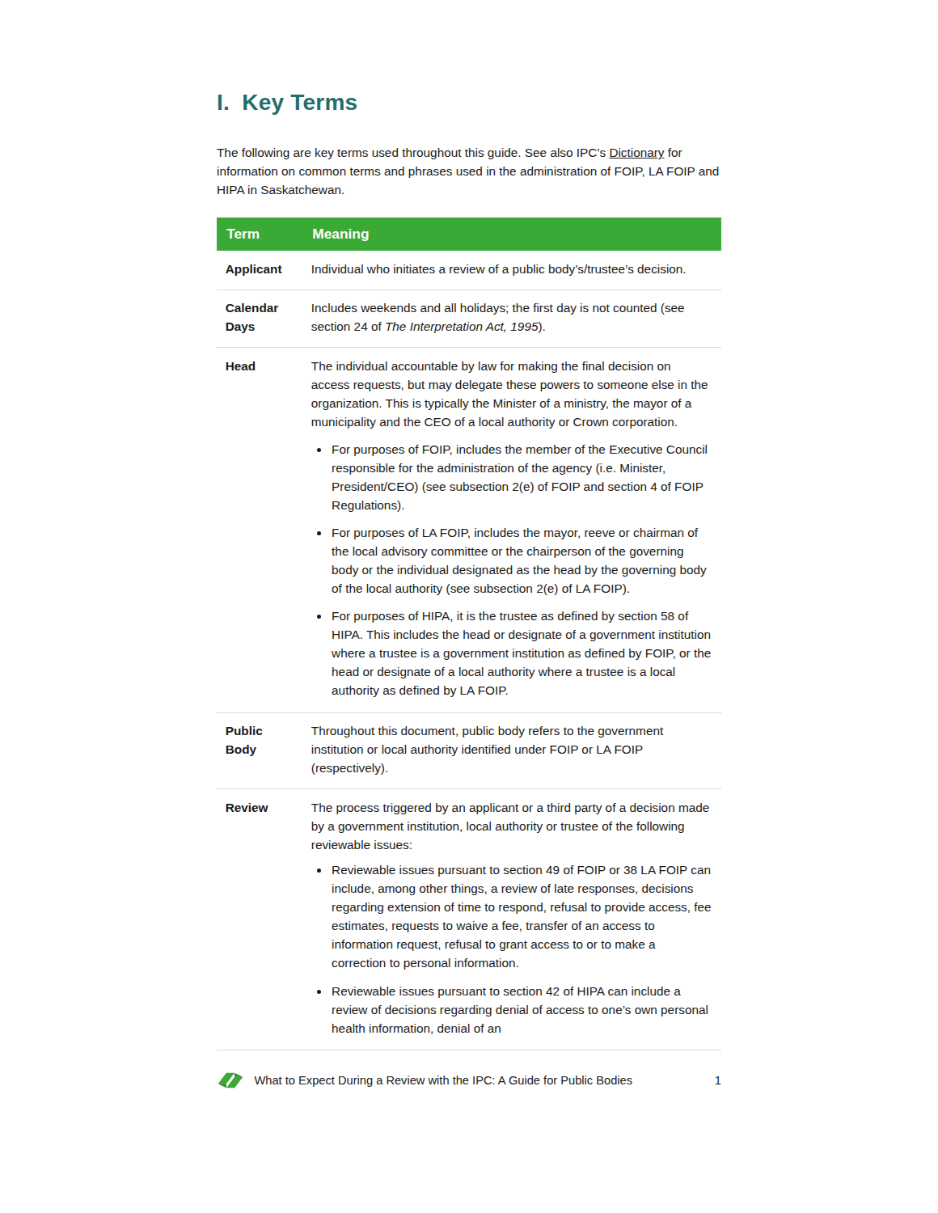I. Key Terms
The following are key terms used throughout this guide. See also IPC’s Dictionary for information on common terms and phrases used in the administration of FOIP, LA FOIP and HIPA in Saskatchewan.
| Term | Meaning |
| --- | --- |
| Applicant | Individual who initiates a review of a public body’s/trustee’s decision. |
| Calendar Days | Includes weekends and all holidays; the first day is not counted (see section 24 of The Interpretation Act, 1995 ). |
| Head | The individual accountable by law for making the final decision on access requests, but may delegate these powers to someone else in the organization. This is typically the Minister of a ministry, the mayor of a municipality and the CEO of a local authority or Crown corporation. For purposes of FOIP, includes the member of the Executive Council responsible for the administration of the agency (i.e. Minister, President/CEO) (see subsection 2(e) of FOIP and section 4 of FOIP Regulations). For purposes of LA FOIP, includes the mayor, reeve or chairman of the local advisory committee or the chairperson of the governing body or the individual designated as the head by the governing body of the local authority (see subsection 2(e) of LA FOIP). For purposes of HIPA, it is the trustee as defined by section 58 of HIPA. This includes the head or designate of a government institution where a trustee is a government institution as defined by FOIP, or the head or designate of a local authority where a trustee is a local authority as defined by LA FOIP. |
| Public Body | Throughout this document, public body refers to the government institution or local authority identified under FOIP or LA FOIP (respectively). |
| Review | The process triggered by an applicant or a third party of a decision made by a government institution, local authority or trustee of the following reviewable issues: Reviewable issues pursuant to section 49 of FOIP or 38 LA FOIP can include, among other things, a review of late responses, decisions regarding extension of time to respond, refusal to provide access, fee estimates, requests to waive a fee, transfer of an access to information request, refusal to grant access to or to make a correction to personal information. Reviewable issues pursuant to section 42 of HIPA can include a review of decisions regarding denial of access to one’s own personal health information, denial of an |
What to Expect During a Review with the IPC: A Guide for Public Bodies 1